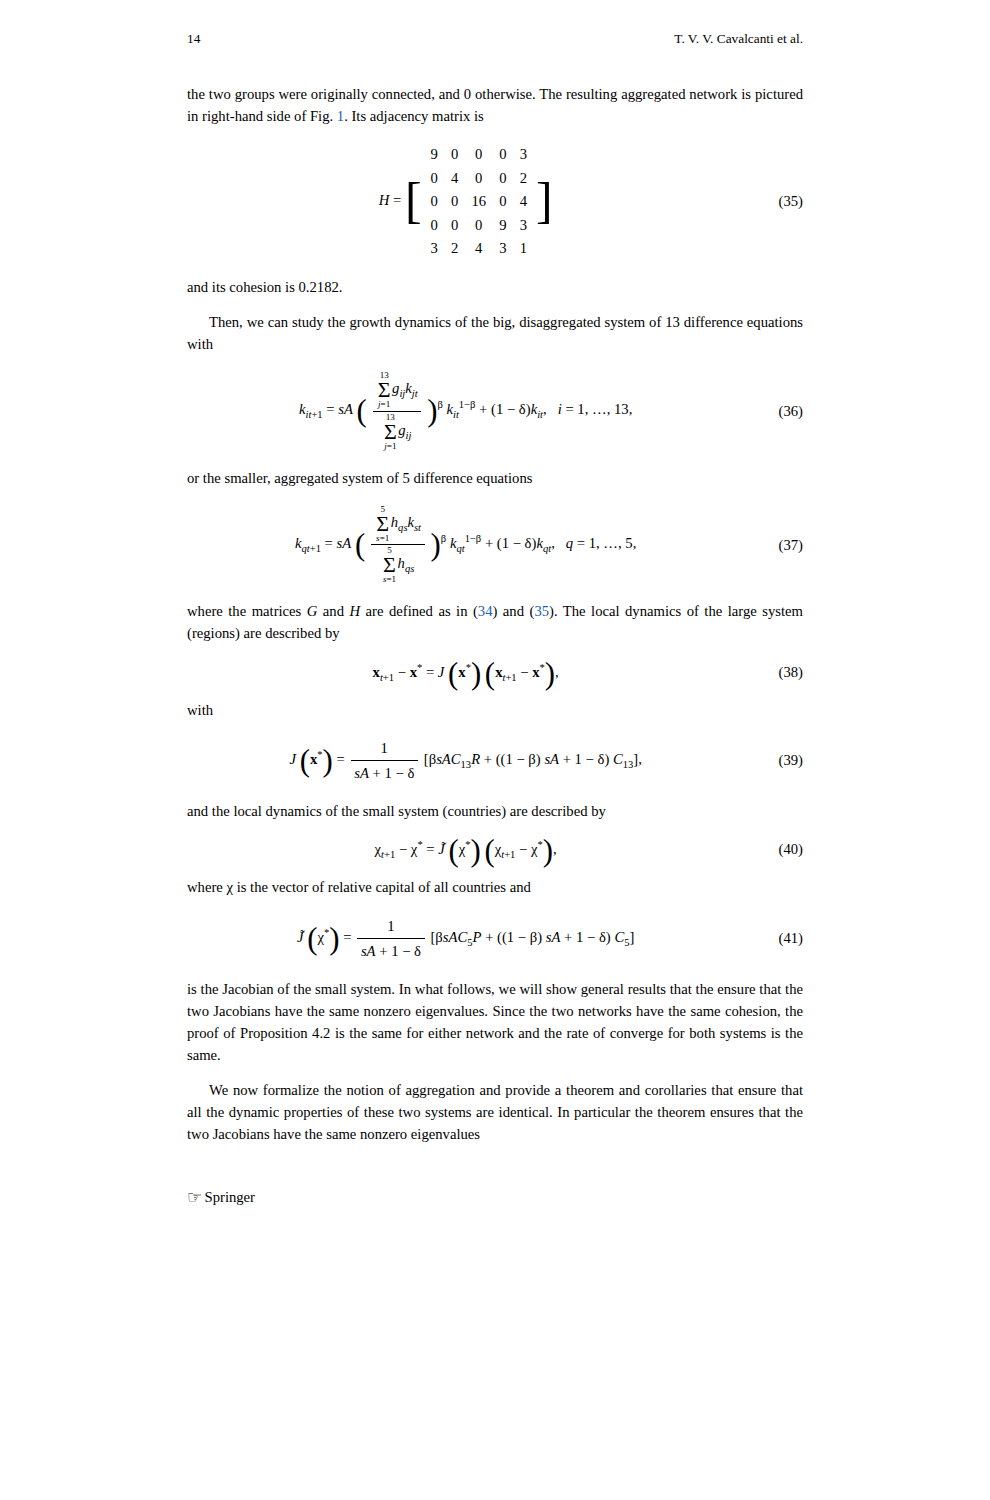14 T. V. V. Cavalcanti et al.
the two groups were originally connected, and 0 otherwise. The resulting aggregated network is pictured in right-hand side of Fig. 1. Its adjacency matrix is
H = [
| 9 | 0 | 0 | 0 | 3 |
| 0 | 4 | 0 | 0 | 2 |
| 0 | 0 | 16 | 0 | 4 |
| 0 | 0 | 0 | 9 | 3 |
| 3 | 2 | 4 | 3 | 1 |
]
(35)
and its cohesion is 0.2182.
Then, we can study the growth dynamics of the big, disaggregated system of 13 difference equations with
kit+1 = sA ( 13 Σj=1 gijkjt 13 Σj=1 gij )β kit1−β + (1 − δ)kit, i = 1, …, 13,
(36)
or the smaller, aggregated system of 5 difference equations
kqt+1 = sA ( 5 Σs=1 hqskst 5 Σs=1 hqs )β kqt1−β + (1 − δ)kqt, q = 1, …, 5,
(37)
where the matrices G and H are defined as in (34) and (35). The local dynamics of the large system (regions) are described by
xt+1 − x* = J (x*) (xt+1 − x*),
(38)
with
J (x*) = 1 sA + 1 − δ [βsAC13R + ((1 − β) sA + 1 − δ) C13],
(39)
and the local dynamics of the small system (countries) are described by
χt+1 − χ* = J̃ (χ*) (χt+1 − χ*),
(40)
where χ is the vector of relative capital of all countries and
J̃ (χ*) = 1 sA + 1 − δ [βsAC5P + ((1 − β) sA + 1 − δ) C5]
(41)
is the Jacobian of the small system. In what follows, we will show general results that the ensure that the two Jacobians have the same nonzero eigenvalues. Since the two networks have the same cohesion, the proof of Proposition 4.2 is the same for either network and the rate of converge for both systems is the same.
We now formalize the notion of aggregation and provide a theorem and corollaries that ensure that all the dynamic properties of these two systems are identical. In particular the theorem ensures that the two Jacobians have the same nonzero eigenvalues
☞Springer